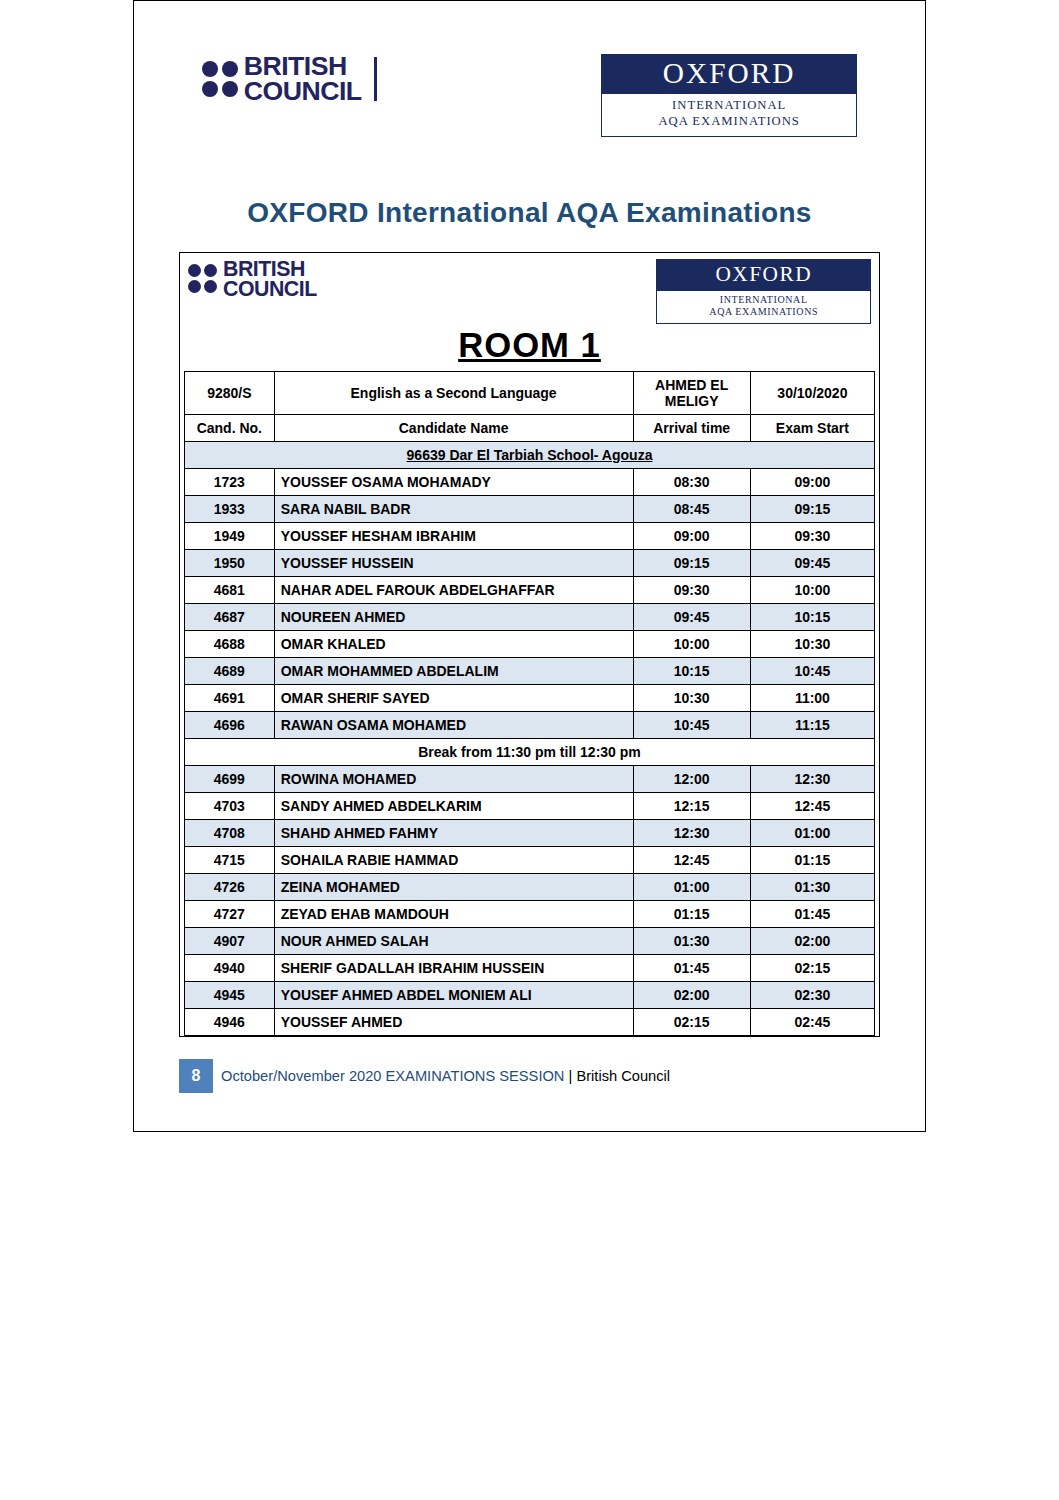BRITISH
COUNCIL
OXFORD
INTERNATIONAL
AQA EXAMINATIONS
OXFORD International AQA Examinations
BRITISH
COUNCIL
OXFORD
INTERNATIONAL
AQA EXAMINATIONS
ROOM 1
| 9280/S | English as a Second Language | AHMED EL MELIGY | 30/10/2020 |
| --- | --- | --- | --- |
| Cand. No. | Candidate Name | Arrival time | Exam Start |
| 96639 Dar El Tarbiah School- Agouza |
| 1723 | YOUSSEF OSAMA MOHAMADY | 08:30 | 09:00 |
| 1933 | SARA NABIL BADR | 08:45 | 09:15 |
| 1949 | YOUSSEF HESHAM IBRAHIM | 09:00 | 09:30 |
| 1950 | YOUSSEF HUSSEIN | 09:15 | 09:45 |
| 4681 | NAHAR ADEL FAROUK ABDELGHAFFAR | 09:30 | 10:00 |
| 4687 | NOUREEN AHMED | 09:45 | 10:15 |
| 4688 | OMAR KHALED | 10:00 | 10:30 |
| 4689 | OMAR MOHAMMED ABDELALIM | 10:15 | 10:45 |
| 4691 | OMAR SHERIF SAYED | 10:30 | 11:00 |
| 4696 | RAWAN OSAMA MOHAMED | 10:45 | 11:15 |
| Break from 11:30 pm till 12:30 pm |
| 4699 | ROWINA MOHAMED | 12:00 | 12:30 |
| 4703 | SANDY AHMED ABDELKARIM | 12:15 | 12:45 |
| 4708 | SHAHD AHMED FAHMY | 12:30 | 01:00 |
| 4715 | SOHAILA RABIE HAMMAD | 12:45 | 01:15 |
| 4726 | ZEINA MOHAMED | 01:00 | 01:30 |
| 4727 | ZEYAD EHAB MAMDOUH | 01:15 | 01:45 |
| 4907 | NOUR AHMED SALAH | 01:30 | 02:00 |
| 4940 | SHERIF GADALLAH IBRAHIM HUSSEIN | 01:45 | 02:15 |
| 4945 | YOUSEF AHMED ABDEL MONIEM ALI | 02:00 | 02:30 |
| 4946 | YOUSSEF AHMED | 02:15 | 02:45 |
8
October/November 2020 EXAMINATIONS SESSION | British Council